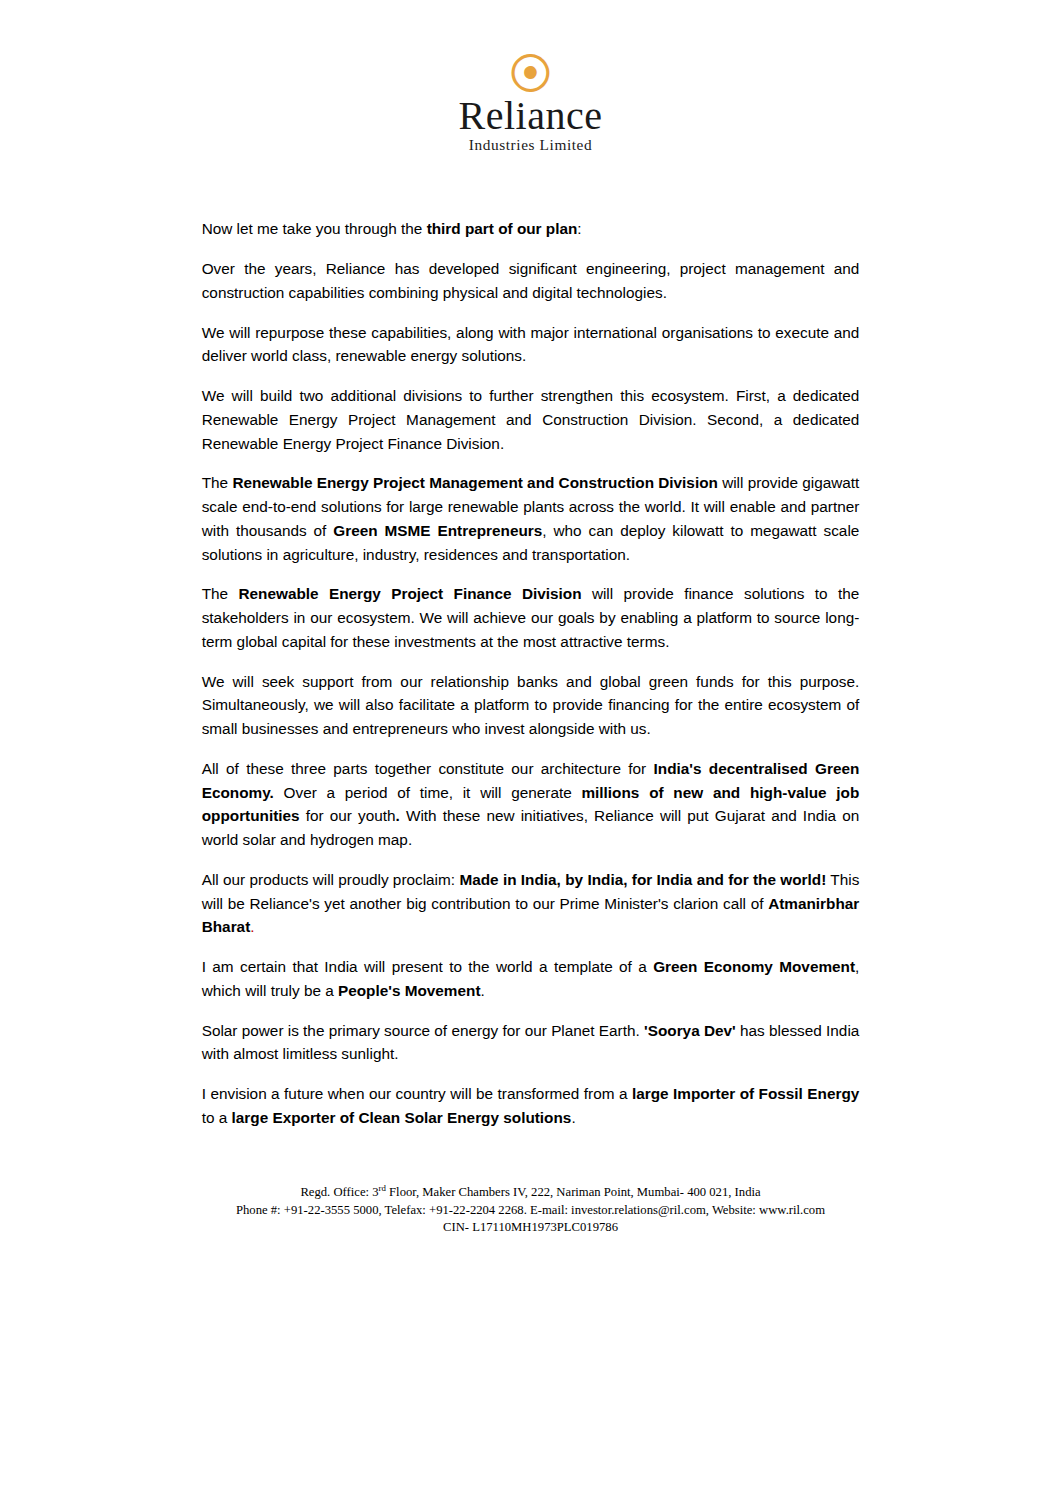⦿ Reliance Industries Limited
Now let me take you through the third part of our plan:
Over the years, Reliance has developed significant engineering, project management and construction capabilities combining physical and digital technologies.
We will repurpose these capabilities, along with major international organisations to execute and deliver world class, renewable energy solutions.
We will build two additional divisions to further strengthen this ecosystem. First, a dedicated Renewable Energy Project Management and Construction Division. Second, a dedicated Renewable Energy Project Finance Division.
The Renewable Energy Project Management and Construction Division will provide gigawatt scale end-to-end solutions for large renewable plants across the world. It will enable and partner with thousands of Green MSME Entrepreneurs, who can deploy kilowatt to megawatt scale solutions in agriculture, industry, residences and transportation.
The Renewable Energy Project Finance Division will provide finance solutions to the stakeholders in our ecosystem. We will achieve our goals by enabling a platform to source long-term global capital for these investments at the most attractive terms.
We will seek support from our relationship banks and global green funds for this purpose. Simultaneously, we will also facilitate a platform to provide financing for the entire ecosystem of small businesses and entrepreneurs who invest alongside with us.
All of these three parts together constitute our architecture for India's decentralised Green Economy. Over a period of time, it will generate millions of new and high-value job opportunities for our youth. With these new initiatives, Reliance will put Gujarat and India on world solar and hydrogen map.
All our products will proudly proclaim: Made in India, by India, for India and for the world! This will be Reliance's yet another big contribution to our Prime Minister's clarion call of Atmanirbhar Bharat.
I am certain that India will present to the world a template of a Green Economy Movement, which will truly be a People's Movement.
Solar power is the primary source of energy for our Planet Earth. 'Soorya Dev' has blessed India with almost limitless sunlight.
I envision a future when our country will be transformed from a large Importer of Fossil Energy to a large Exporter of Clean Solar Energy solutions.
Regd. Office: 3rd Floor, Maker Chambers IV, 222, Nariman Point, Mumbai- 400 021, India
Phone #: +91-22-3555 5000, Telefax: +91-22-2204 2268. E-mail: investor.relations@ril.com, Website: www.ril.com
CIN- L17110MH1973PLC019786